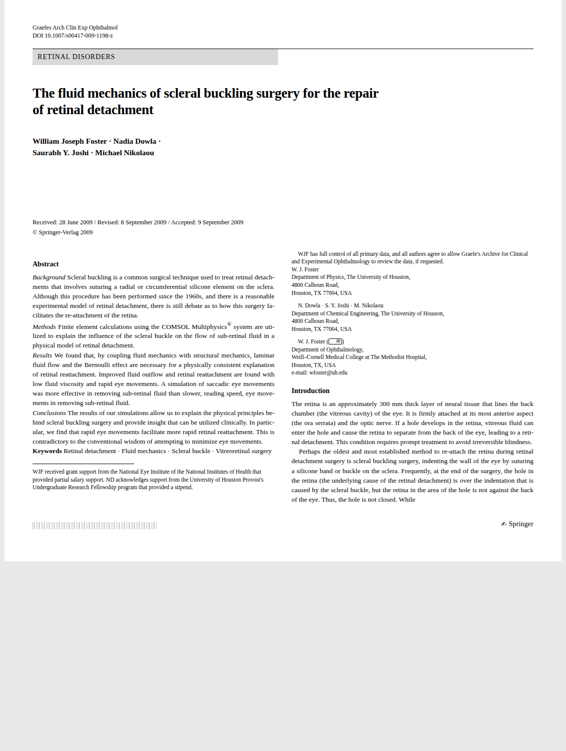Graefes Arch Clin Exp Ophthalmol
DOI 10.1007/s00417-009-1198-z
RETINAL DISORDERS
The fluid mechanics of scleral buckling surgery for the repair
of retinal detachment
William Joseph Foster · Nadia Dowla ·
Saurabh Y. Joshi · Michael Nikolaou
Received: 28 June 2009 / Revised: 8 September 2009 / Accepted: 9 September 2009
© Springer-Verlag 2009
Abstract
Background Scleral buckling is a common surgical technique used to treat retinal detachments that involves suturing a radial or circumferential silicone element on the sclera. Although this procedure has been performed since the 1960s, and there is a reasonable experimental model of retinal detachment, there is still debate as to how this surgery facilitates the re-attachment of the retina.
Methods Finite element calculations using the COMSOL Multiphysics® system are utilized to explain the influence of the scleral buckle on the flow of sub-retinal fluid in a physical model of retinal detachment.
Results We found that, by coupling fluid mechanics with structural mechanics, laminar fluid flow and the Bernoulli effect are necessary for a physically consistent explanation of retinal reattachment. Improved fluid outflow and retinal reattachment are found with low fluid viscosity and rapid eye movements. A simulation of saccadic eye movements was more effective in removing sub-retinal fluid than slower, reading speed, eye movements in removing sub-retinal fluid.
Conclusions The results of our simulations allow us to explain the physical principles behind scleral buckling surgery and provide insight that can be utilized clinically. In particular, we find that rapid eye movements facilitate more rapid retinal reattachment. This is contradictory to the conventional wisdom of attempting to minimize eye movements.
Keywords Retinal detachment · Fluid mechanics · Scleral buckle · Vitreoretinal surgery
WJF received grant support from the National Eye Institute of the National Institutes of Health that provided partial salary support. ND acknowledges support from the University of Houston Provost's Undergraduate Research Fellowship program that provided a stipend.
WJF has full control of all primary data, and all authors agree to allow Graefe's Archive for Clinical and Experimental Ophthalmology to review the data, if requested.
W. J. Foster
Department of Physics, The University of Houston,
4800 Calhoun Road,
Houston, TX 77004, USA
N. Dowla · S. Y. Joshi · M. Nikolaou
Department of Chemical Engineering, The University of Houston,
4800 Calhoun Road,
Houston, TX 77004, USA
W. J. Foster (✉)
Department of Ophthalmology,
Weill–Cornell Medical College at The Methodist Hospital,
Houston, TX, USA
e-mail: wfoster@uh.edu
Introduction
The retina is an approximately 300 mm thick layer of neural tissue that lines the back chamber (the vitreous cavity) of the eye. It is firmly attached at its most anterior aspect (the ora serrata) and the optic nerve. If a hole develops in the retina, vitreous fluid can enter the hole and cause the retina to separate from the back of the eye, leading to a retinal detachment. This condition requires prompt treatment to avoid irreversible blindness.
Perhaps the oldest and most established method to re-attach the retina during retinal detachment surgery is scleral buckling surgery, indenting the wall of the eye by suturing a silicone band or buckle on the sclera. Frequently, at the end of the surgery, the hole in the retina (the underlying cause of the retinal detachment) is over the indentation that is caused by the scleral buckle, but the retina in the area of the hole is not against the back of the eye. Thus, the hole is not closed. While
✍Springer